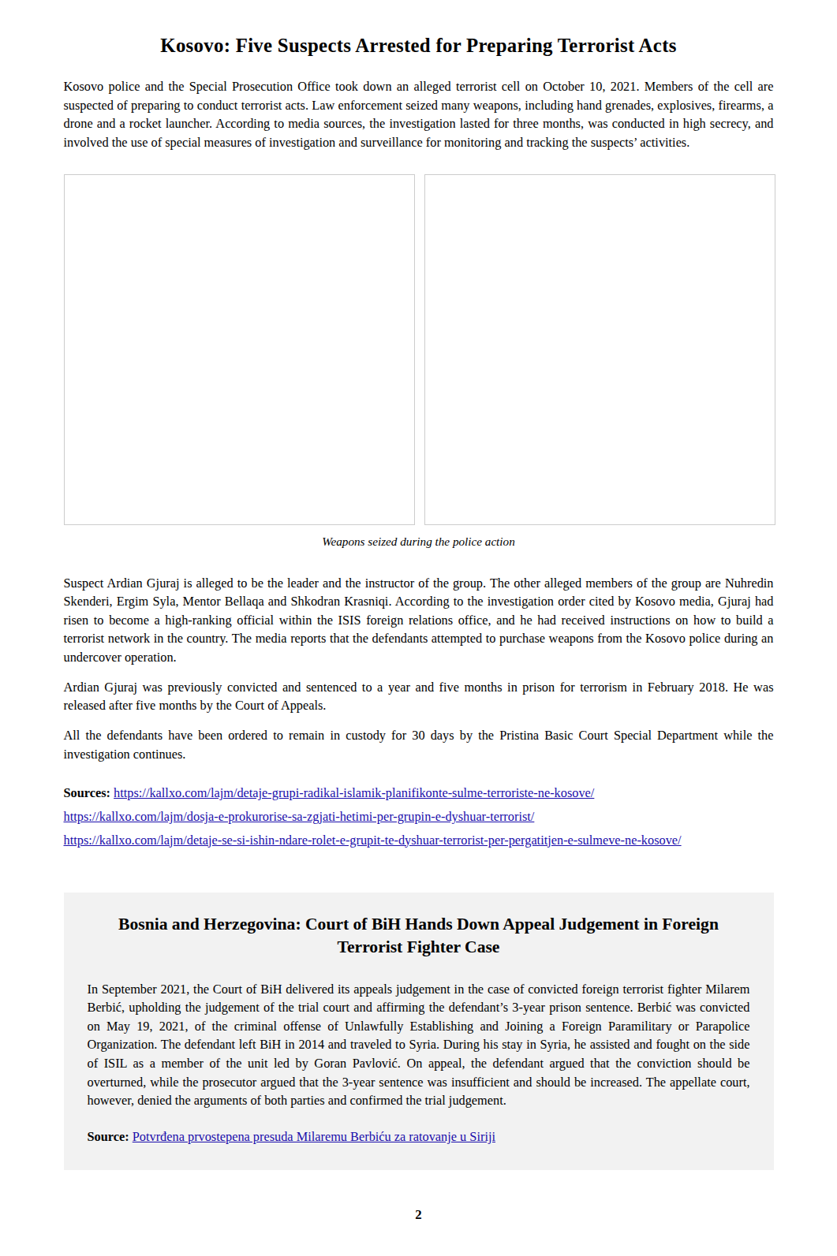Kosovo: Five Suspects Arrested for Preparing Terrorist Acts
Kosovo police and the Special Prosecution Office took down an alleged terrorist cell on October 10, 2021. Members of the cell are suspected of preparing to conduct terrorist acts. Law enforcement seized many weapons, including hand grenades, explosives, firearms, a drone and a rocket launcher. According to media sources, the investigation lasted for three months, was conducted in high secrecy, and involved the use of special measures of investigation and surveillance for monitoring and tracking the suspects’ activities.
Weapons seized during the police action
Suspect Ardian Gjuraj is alleged to be the leader and the instructor of the group. The other alleged members of the group are Nuhredin Skenderi, Ergim Syla, Mentor Bellaqa and Shkodran Krasniqi. According to the investigation order cited by Kosovo media, Gjuraj had risen to become a high-ranking official within the ISIS foreign relations office, and he had received instructions on how to build a terrorist network in the country. The media reports that the defendants attempted to purchase weapons from the Kosovo police during an undercover operation.
Ardian Gjuraj was previously convicted and sentenced to a year and five months in prison for terrorism in February 2018. He was released after five months by the Court of Appeals.
All the defendants have been ordered to remain in custody for 30 days by the Pristina Basic Court Special Department while the investigation continues.
Sources: https://kallxo.com/lajm/detaje-grupi-radikal-islamik-planifikonte-sulme-terroriste-ne-kosove/
https://kallxo.com/lajm/dosja-e-prokurorise-sa-zgjati-hetimi-per-grupin-e-dyshuar-terrorist/
https://kallxo.com/lajm/detaje-se-si-ishin-ndare-rolet-e-grupit-te-dyshuar-terrorist-per-pergatitjen-e-sulmeve-ne-kosove/
Bosnia and Herzegovina: Court of BiH Hands Down Appeal Judgement in Foreign Terrorist Fighter Case
In September 2021, the Court of BiH delivered its appeals judgement in the case of convicted foreign terrorist fighter Milarem Berbić, upholding the judgement of the trial court and affirming the defendant’s 3-year prison sentence. Berbić was convicted on May 19, 2021, of the criminal offense of Unlawfully Establishing and Joining a Foreign Paramilitary or Parapolice Organization. The defendant left BiH in 2014 and traveled to Syria. During his stay in Syria, he assisted and fought on the side of ISIL as a member of the unit led by Goran Pavlović. On appeal, the defendant argued that the conviction should be overturned, while the prosecutor argued that the 3-year sentence was insufficient and should be increased. The appellate court, however, denied the arguments of both parties and confirmed the trial judgement.
Source: Potvrđena prvostepena presuda Milaremu Berbiću za ratovanje u Siriji
2